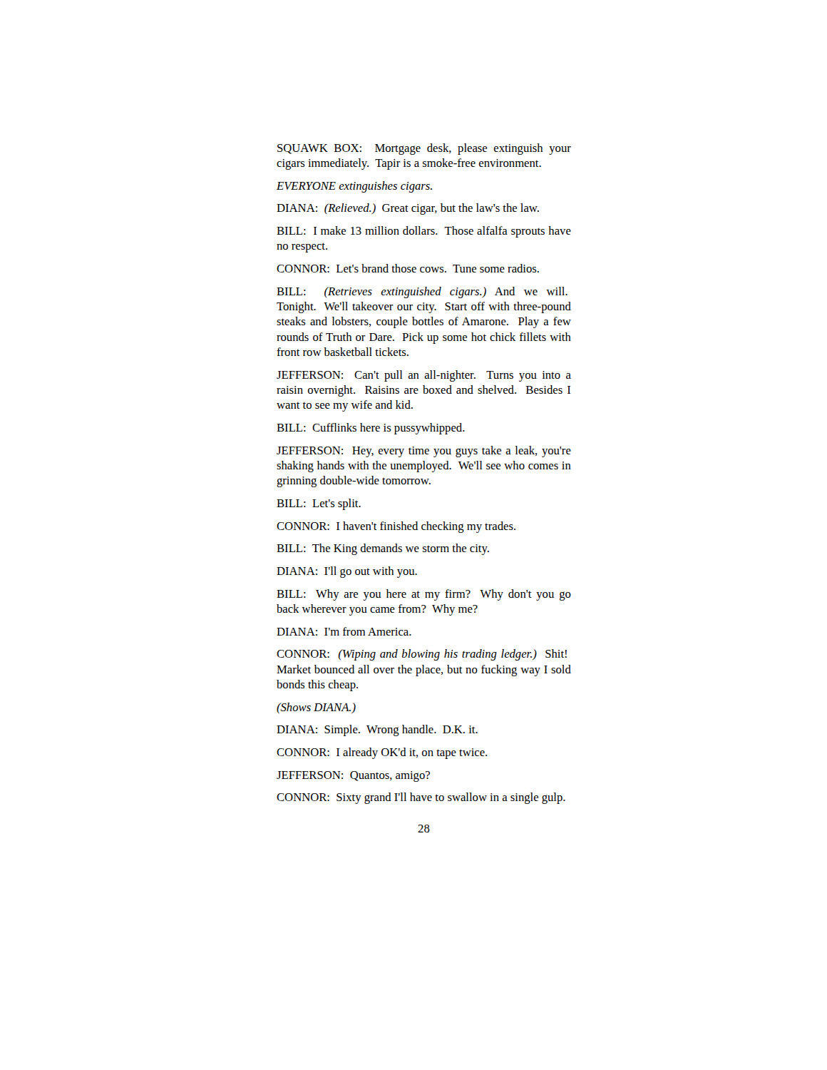SQUAWK BOX: Mortgage desk, please extinguish your cigars immediately. Tapir is a smoke-free environment.
EVERYONE extinguishes cigars.
DIANA: (Relieved.) Great cigar, but the law's the law.
BILL: I make 13 million dollars. Those alfalfa sprouts have no respect.
CONNOR: Let's brand those cows. Tune some radios.
BILL: (Retrieves extinguished cigars.) And we will. Tonight. We'll takeover our city. Start off with three-pound steaks and lobsters, couple bottles of Amarone. Play a few rounds of Truth or Dare. Pick up some hot chick fillets with front row basketball tickets.
JEFFERSON: Can't pull an all-nighter. Turns you into a raisin overnight. Raisins are boxed and shelved. Besides I want to see my wife and kid.
BILL: Cufflinks here is pussywhipped.
JEFFERSON: Hey, every time you guys take a leak, you're shaking hands with the unemployed. We'll see who comes in grinning double-wide tomorrow.
BILL: Let's split.
CONNOR: I haven't finished checking my trades.
BILL: The King demands we storm the city.
DIANA: I'll go out with you.
BILL: Why are you here at my firm? Why don't you go back wherever you came from? Why me?
DIANA: I'm from America.
CONNOR: (Wiping and blowing his trading ledger.) Shit! Market bounced all over the place, but no fucking way I sold bonds this cheap.
(Shows DIANA.)
DIANA: Simple. Wrong handle. D.K. it.
CONNOR: I already OK'd it, on tape twice.
JEFFERSON: Quantos, amigo?
CONNOR: Sixty grand I'll have to swallow in a single gulp.
28